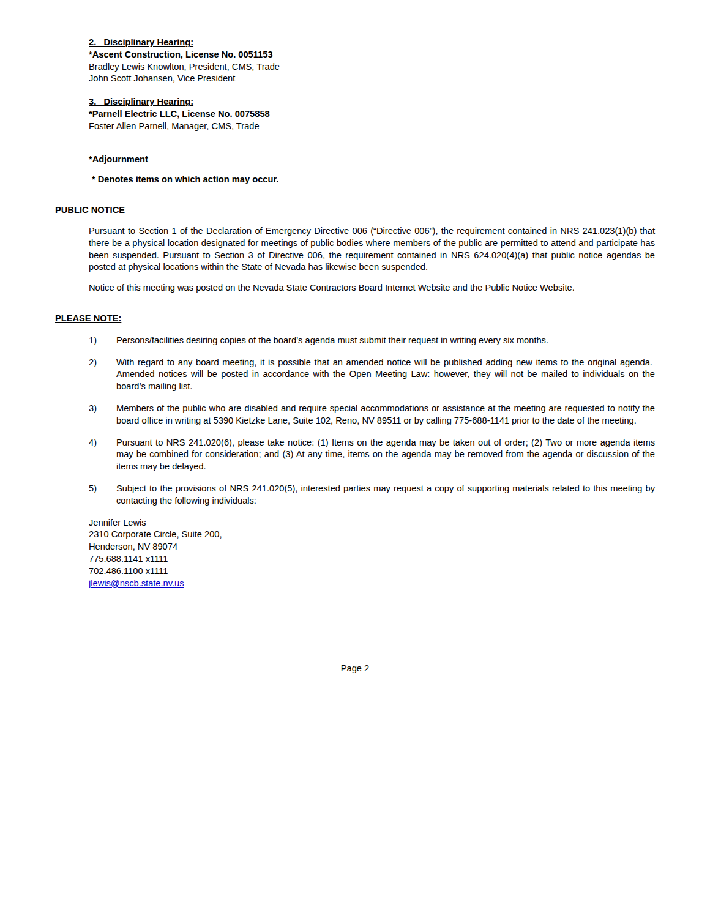2. Disciplinary Hearing:
*Ascent Construction, License No. 0051153
Bradley Lewis Knowlton, President, CMS, Trade
John Scott Johansen, Vice President
3. Disciplinary Hearing:
*Parnell Electric LLC, License No. 0075858
Foster Allen Parnell, Manager, CMS, Trade
*Adjournment
* Denotes items on which action may occur.
PUBLIC NOTICE
Pursuant to Section 1 of the Declaration of Emergency Directive 006 (“Directive 006”), the requirement contained in NRS 241.023(1)(b) that there be a physical location designated for meetings of public bodies where members of the public are permitted to attend and participate has been suspended. Pursuant to Section 3 of Directive 006, the requirement contained in NRS 624.020(4)(a) that public notice agendas be posted at physical locations within the State of Nevada has likewise been suspended.
Notice of this meeting was posted on the Nevada State Contractors Board Internet Website and the Public Notice Website.
PLEASE NOTE:
Persons/facilities desiring copies of the board’s agenda must submit their request in writing every six months.
With regard to any board meeting, it is possible that an amended notice will be published adding new items to the original agenda. Amended notices will be posted in accordance with the Open Meeting Law: however, they will not be mailed to individuals on the board’s mailing list.
Members of the public who are disabled and require special accommodations or assistance at the meeting are requested to notify the board office in writing at 5390 Kietzke Lane, Suite 102, Reno, NV 89511 or by calling 775-688-1141 prior to the date of the meeting.
Pursuant to NRS 241.020(6), please take notice: (1) Items on the agenda may be taken out of order; (2) Two or more agenda items may be combined for consideration; and (3) At any time, items on the agenda may be removed from the agenda or discussion of the items may be delayed.
Subject to the provisions of NRS 241.020(5), interested parties may request a copy of supporting materials related to this meeting by contacting the following individuals:
Jennifer Lewis
2310 Corporate Circle, Suite 200,
Henderson, NV 89074
775.688.1141 x1111
702.486.1100 x1111
jlewis@nscb.state.nv.us
Page 2